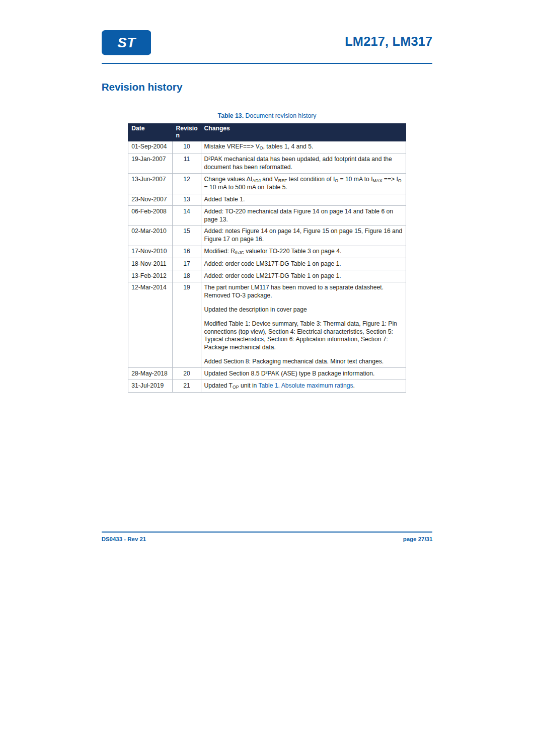ST
LM217, LM317
Revision history
Table 13. Document revision history
| Date | Revisio n | Changes |
| --- | --- | --- |
| 01-Sep-2004 | 10 | Mistake VREF==> V O , tables 1, 4 and 5. |
| 19-Jan-2007 | 11 | D²PAK mechanical data has been updated, add footprint data and the document has been reformatted. |
| 13-Jun-2007 | 12 | Change values ΔI ADJ and V REF test condition of I O = 10 mA to I MAX ==> I O = 10 mA to 500 mA on Table 5. |
| 23-Nov-2007 | 13 | Added Table 1. |
| 06-Feb-2008 | 14 | Added: TO-220 mechanical data Figure 14 on page 14 and Table 6 on page 13. |
| 02-Mar-2010 | 15 | Added: notes Figure 14 on page 14, Figure 15 on page 15, Figure 16 and Figure 17 on page 16. |
| 17-Nov-2010 | 16 | Modified: R thJC valuefor TO-220 Table 3 on page 4. |
| 18-Nov-2011 | 17 | Added: order code LM317T-DG Table 1 on page 1. |
| 13-Feb-2012 | 18 | Added: order code LM217T-DG Table 1 on page 1. |
| 12-Mar-2014 | 19 | The part number LM117 has been moved to a separate datasheet. Removed TO-3 package. Updated the description in cover page Modified Table 1: Device summary, Table 3: Thermal data, Figure 1: Pin connections (top view), Section 4: Electrical characteristics, Section 5: Typical characteristics, Section 6: Application information, Section 7: Package mechanical data. Added Section 8: Packaging mechanical data. Minor text changes. |
| 28-May-2018 | 20 | Updated Section 8.5 D²PAK (ASE) type B package information. |
| 31-Jul-2019 | 21 | Updated T OP unit in Table 1. Absolute maximum ratings . |
DS0433 - Rev 21
page 27/31